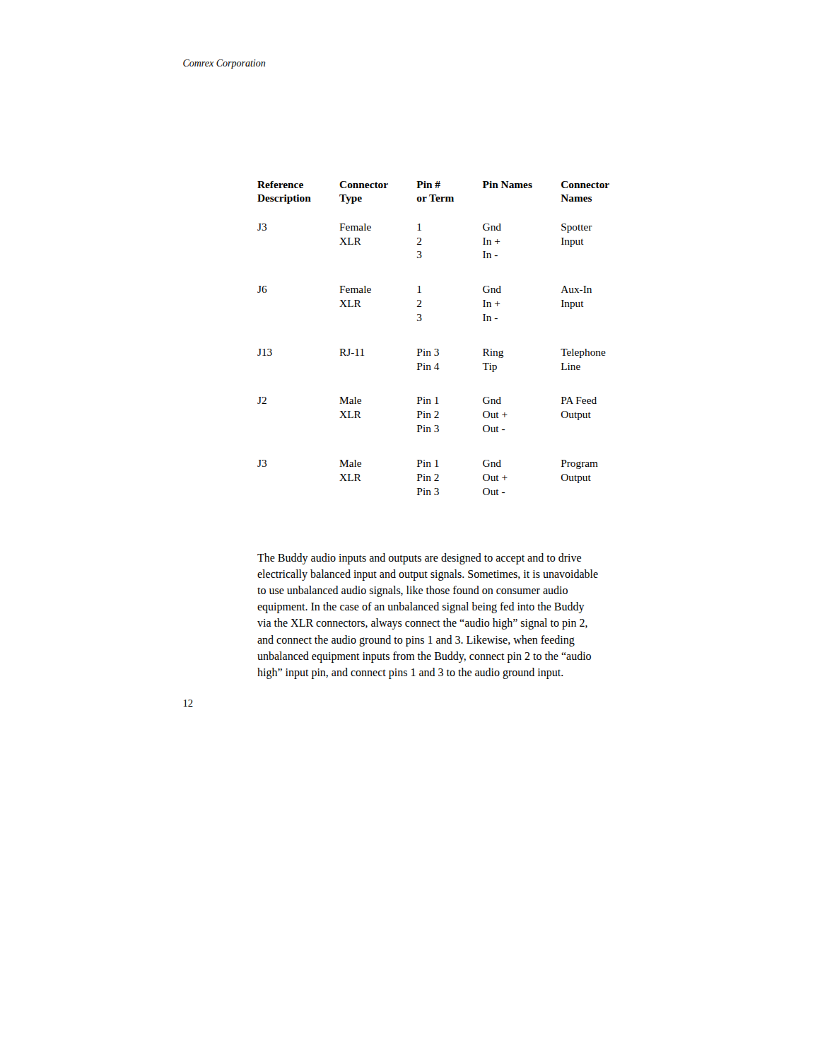Comrex Corporation
| Reference Description | Connector Type | Pin # or Term | Pin Names | Connector Names |
| --- | --- | --- | --- | --- |
| J3 | Female XLR | 1 2 3 | Gnd In + In - | Spotter Input |
| J6 | Female XLR | 1 2 3 | Gnd In + In - | Aux-In Input |
| J13 | RJ-11 | Pin 3 Pin 4 | Ring Tip | Telephone Line |
| J2 | Male XLR | Pin 1 Pin 2 Pin 3 | Gnd Out + Out - | PA Feed Output |
| J3 | Male XLR | Pin 1 Pin 2 Pin 3 | Gnd Out + Out - | Program Output |
The Buddy audio inputs and outputs are designed to accept and to drive electrically balanced input and output signals. Sometimes, it is unavoidable to use unbalanced audio signals, like those found on consumer audio equipment. In the case of an unbalanced signal being fed into the Buddy via the XLR connectors, always connect the “audio high” signal to pin 2, and connect the audio ground to pins 1 and 3. Likewise, when feeding unbalanced equipment inputs from the Buddy, connect pin 2 to the “audio high” input pin, and connect pins 1 and 3 to the audio ground input.
12